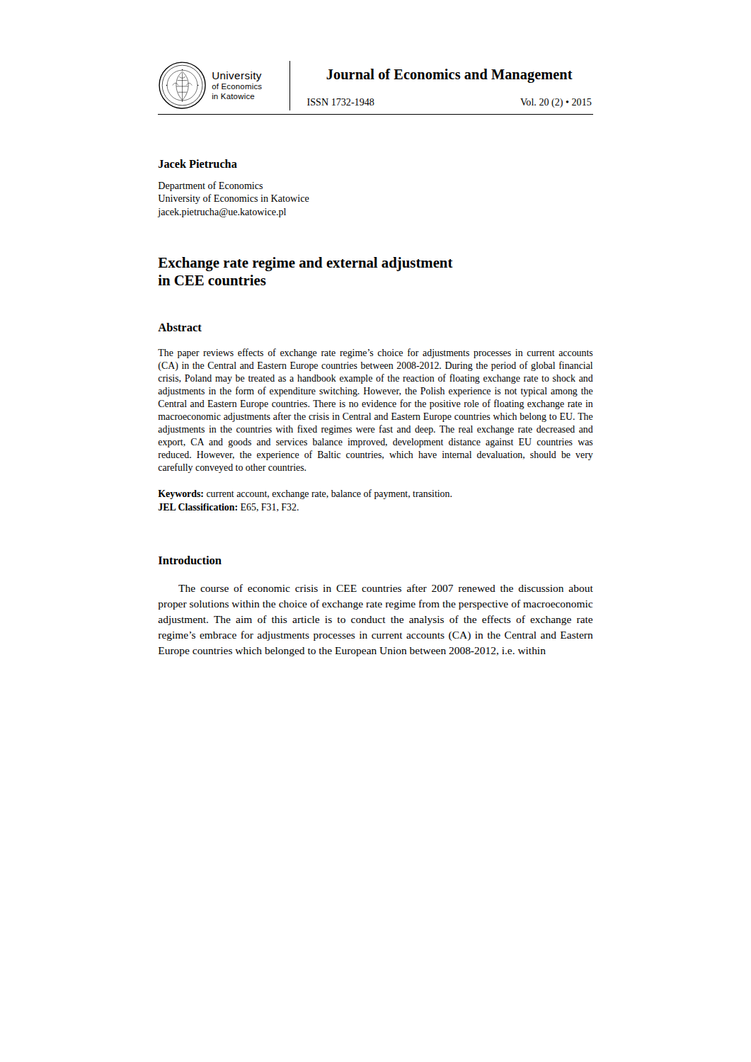University
of Economics
in Katowice
Journal of Economics and Management
ISSN 1732-1948 Vol. 20 (2) • 2015
Jacek Pietrucha
Department of Economics
University of Economics in Katowice
jacek.pietrucha@ue.katowice.pl
Exchange rate regime and external adjustment
in CEE countries
Abstract
The paper reviews effects of exchange rate regime’s choice for adjustments processes in current accounts (CA) in the Central and Eastern Europe countries between 2008-2012. During the period of global financial crisis, Poland may be treated as a handbook example of the reaction of floating exchange rate to shock and adjustments in the form of expenditure switching. However, the Polish experience is not typical among the Central and Eastern Europe countries. There is no evidence for the positive role of floating exchange rate in macroeconomic adjustments after the crisis in Central and Eastern Europe countries which belong to EU. The adjustments in the countries with fixed regimes were fast and deep. The real exchange rate decreased and export, CA and goods and services balance improved, development distance against EU countries was reduced. However, the experience of Baltic countries, which have internal devaluation, should be very carefully conveyed to other countries.
Keywords: current account, exchange rate, balance of payment, transition.
JEL Classification: E65, F31, F32.
Introduction
The course of economic crisis in CEE countries after 2007 renewed the discussion about proper solutions within the choice of exchange rate regime from the perspective of macroeconomic adjustment. The aim of this article is to conduct the analysis of the effects of exchange rate regime’s embrace for adjustments processes in current accounts (CA) in the Central and Eastern Europe countries which belonged to the European Union between 2008-2012, i.e. within